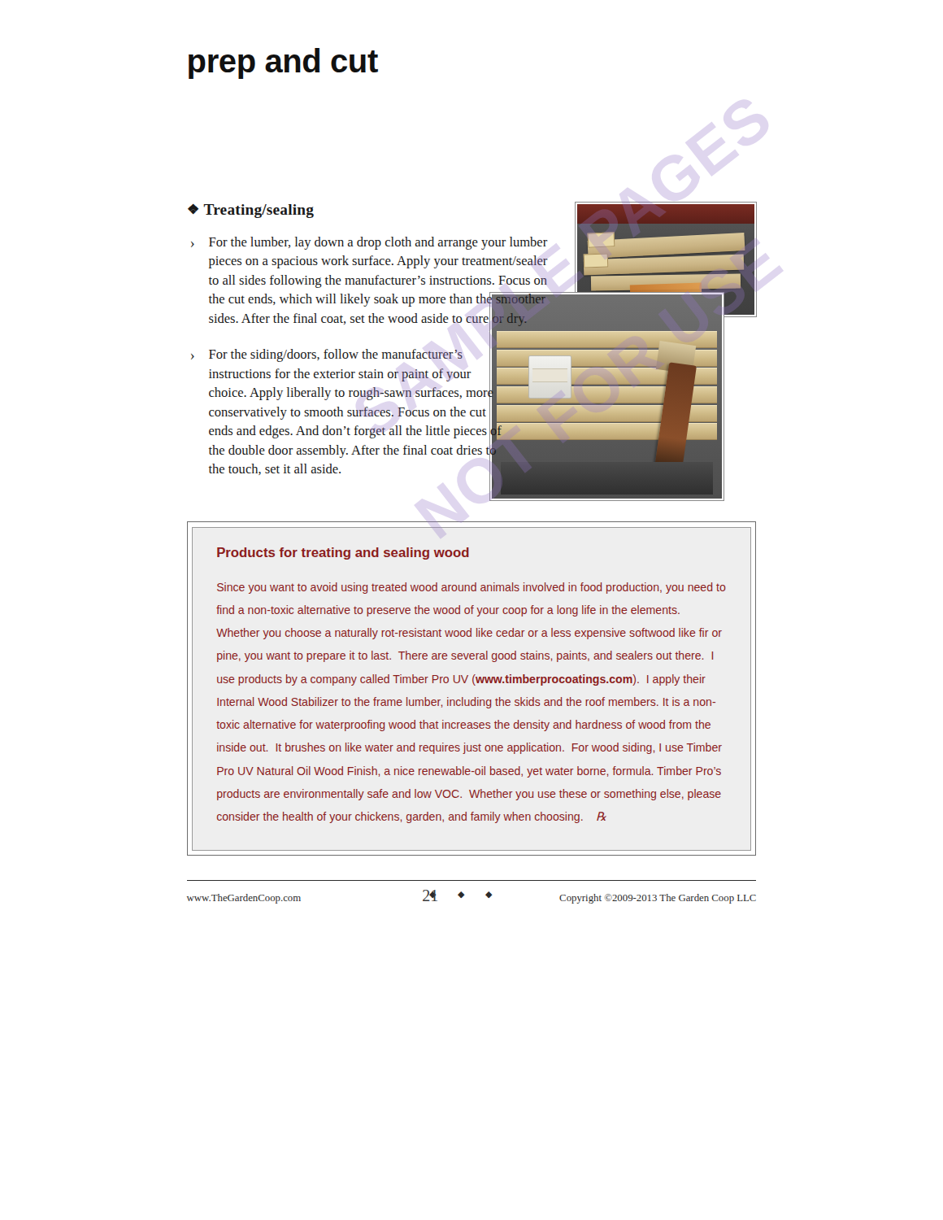prep and cut
❖Treating/sealing
For the lumber, lay down a drop cloth and arrange your lumber pieces on a spacious work surface. Apply your treatment/sealer to all sides following the manufacturer’s instructions. Focus on the cut ends, which will likely soak up more than the smoother sides. After the final coat, set the wood aside to cure or dry.
For the siding/doors, follow the manufacturer’s instructions for the exterior stain or paint of your choice. Apply liberally to rough-sawn surfaces, more conservatively to smooth surfaces. Focus on the cut ends and edges. And don’t forget all the little pieces of the double door assembly. After the final coat dries to the touch, set it all aside.
Products for treating and sealing wood
Since you want to avoid using treated wood around animals involved in food production, you need to find a non-toxic alternative to preserve the wood of your coop for a long life in the elements. Whether you choose a naturally rot-resistant wood like cedar or a less expensive softwood like fir or pine, you want to prepare it to last. There are several good stains, paints, and sealers out there. I use products by a company called Timber Pro UV (www.timberprocoatings.com). I apply their Internal Wood Stabilizer to the frame lumber, including the skids and the roof members. It is a non-toxic alternative for waterproofing wood that increases the density and hardness of wood from the inside out. It brushes on like water and requires just one application. For wood siding, I use Timber Pro UV Natural Oil Wood Finish, a nice renewable-oil based, yet water borne, formula. Timber Pro’s products are environmentally safe and low VOC. Whether you use these or something else, please consider the health of your chickens, garden, and family when choosing. ℞
◆◆◆
www.TheGardenCoop.com 21 Copyright ©2009-2013 The Garden Coop LLC
SAMPLE PAGES
NOT FOR USE